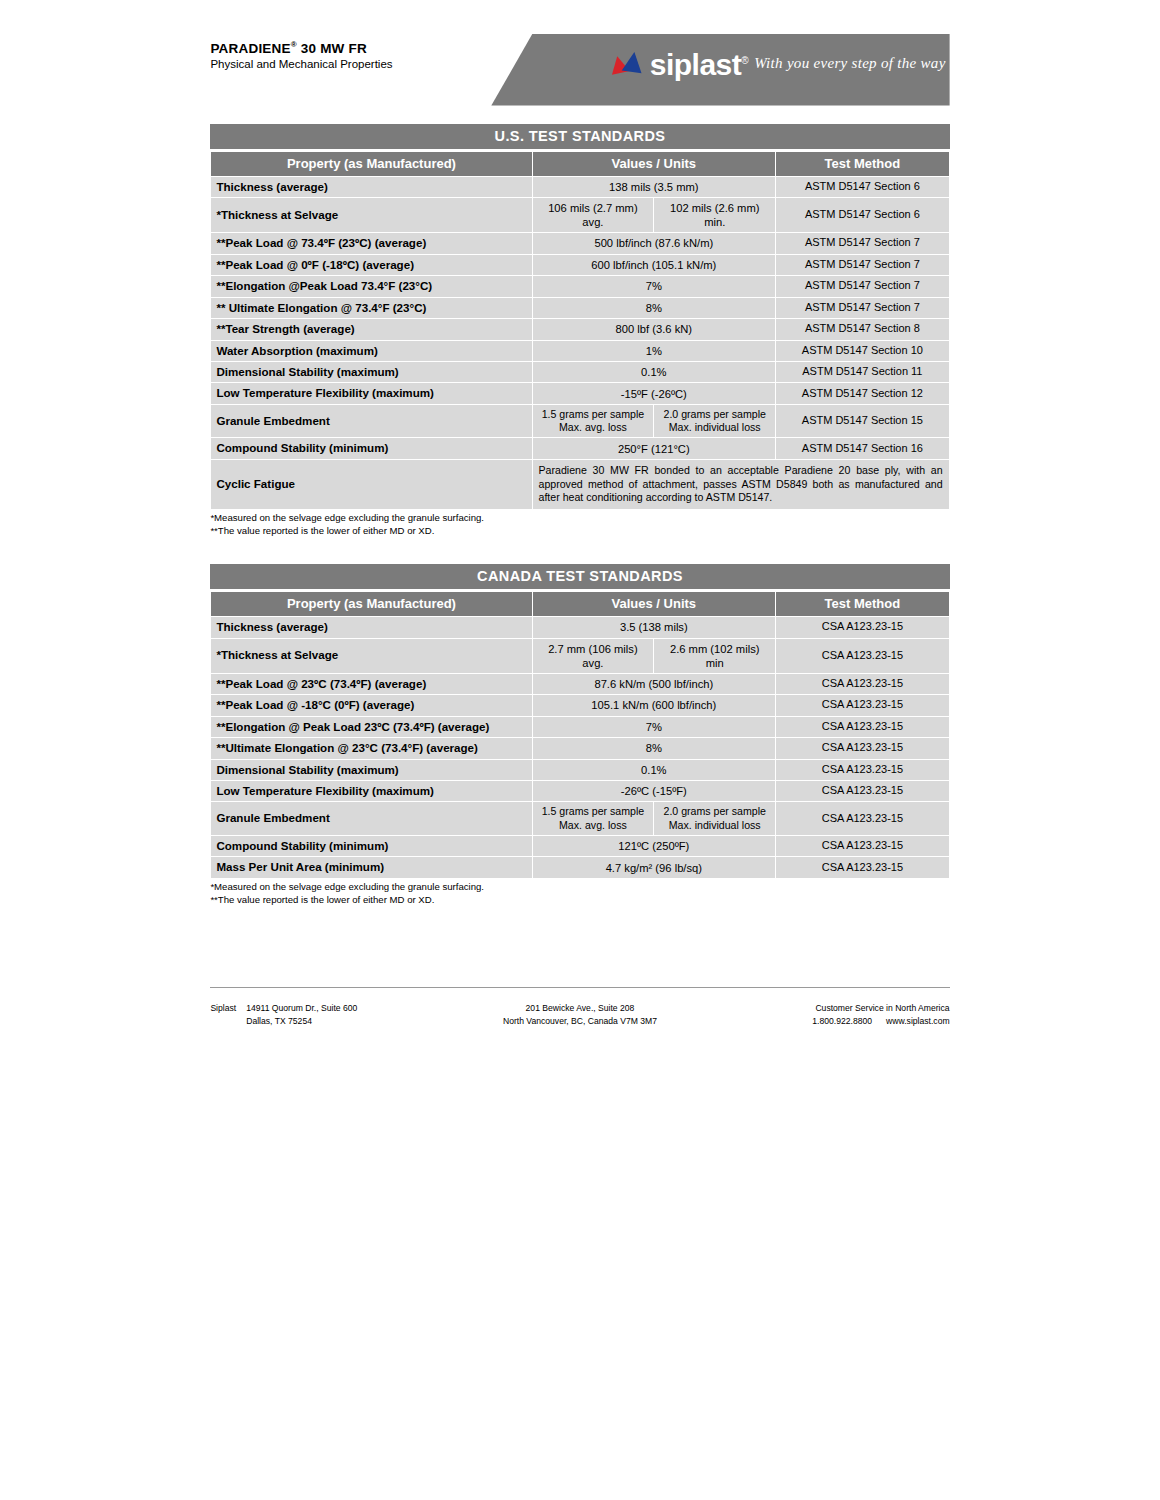PARADIENE® 30 MW FR
Physical and Mechanical Properties
siplast®
With you every step of the way
U.S. TEST STANDARDS
| Property (as Manufactured) | Values / Units | Test Method |
| --- | --- | --- |
| Thickness (average) | 138 mils (3.5 mm) | ASTM D5147 Section 6 |
| *Thickness at Selvage | 106 mils (2.7 mm) avg. | 102 mils (2.6 mm) min. | ASTM D5147 Section 6 |
| **Peak Load @ 73.4ºF (23ºC) (average) | 500 lbf/inch (87.6 kN/m) | ASTM D5147 Section 7 |
| **Peak Load @ 0ºF (-18ºC) (average) | 600 lbf/inch (105.1 kN/m) | ASTM D5147 Section 7 |
| **Elongation @Peak Load 73.4°F (23°C) | 7% | ASTM D5147 Section 7 |
| ** Ultimate Elongation @ 73.4°F (23°C) | 8% | ASTM D5147 Section 7 |
| **Tear Strength (average) | 800 lbf (3.6 kN) | ASTM D5147 Section 8 |
| Water Absorption (maximum) | 1% | ASTM D5147 Section 10 |
| Dimensional Stability (maximum) | 0.1% | ASTM D5147 Section 11 |
| Low Temperature Flexibility (maximum) | -15ºF (-26ºC) | ASTM D5147 Section 12 |
| Granule Embedment | 1.5 grams per sample Max. avg. loss | 2.0 grams per sample Max. individual loss | ASTM D5147 Section 15 |
| Compound Stability (minimum) | 250°F (121°C) | ASTM D5147 Section 16 |
| Cyclic Fatigue | Paradiene 30 MW FR bonded to an acceptable Paradiene 20 base ply, with an approved method of attachment, passes ASTM D5849 both as manufactured and after heat conditioning according to ASTM D5147. |
*Measured on the selvage edge excluding the granule surfacing.
**The value reported is the lower of either MD or XD.
CANADA TEST STANDARDS
| Property (as Manufactured) | Values / Units | Test Method |
| --- | --- | --- |
| Thickness (average) | 3.5 (138 mils) | CSA A123.23-15 |
| *Thickness at Selvage | 2.7 mm (106 mils) avg. | 2.6 mm (102 mils) min | CSA A123.23-15 |
| **Peak Load @ 23ºC (73.4ºF) (average) | 87.6 kN/m (500 lbf/inch) | CSA A123.23-15 |
| **Peak Load @ -18°C (0ºF) (average) | 105.1 kN/m (600 lbf/inch) | CSA A123.23-15 |
| **Elongation @ Peak Load 23ºC (73.4ºF) (average) | 7% | CSA A123.23-15 |
| **Ultimate Elongation @ 23°C (73.4°F) (average) | 8% | CSA A123.23-15 |
| Dimensional Stability (maximum) | 0.1% | CSA A123.23-15 |
| Low Temperature Flexibility (maximum) | -26ºC (-15ºF) | CSA A123.23-15 |
| Granule Embedment | 1.5 grams per sample Max. avg. loss | 2.0 grams per sample Max. individual loss | CSA A123.23-15 |
| Compound Stability (minimum) | 121ºC (250ºF) | CSA A123.23-15 |
| Mass Per Unit Area (minimum) | 4.7 kg/m² (96 lb/sq) | CSA A123.23-15 |
*Measured on the selvage edge excluding the granule surfacing.
**The value reported is the lower of either MD or XD.
Siplast
14911 Quorum Dr., Suite 600
Dallas, TX 75254
201 Bewicke Ave., Suite 208
North Vancouver, BC, Canada V7M 3M7
Customer Service in North America
1.800.922.8800www.siplast.com